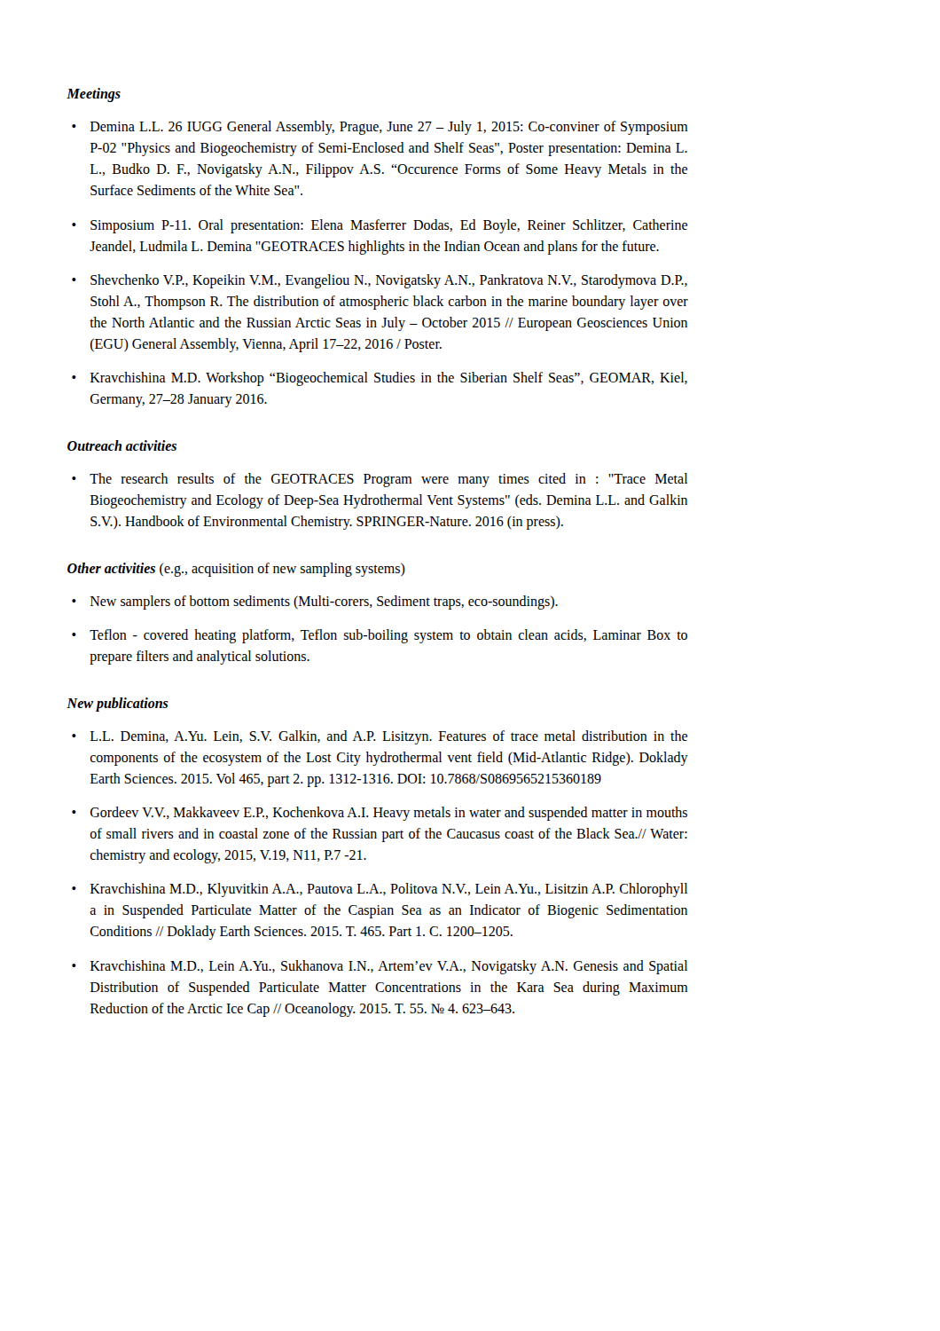Meetings
Demina L.L. 26 IUGG General Assembly, Prague, June 27 – July 1, 2015: Co-conviner of Symposium P-02 "Physics and Biogeochemistry of Semi-Enclosed and Shelf Seas", Poster presentation: Demina L. L., Budko D. F., Novigatsky A.N., Filippov A.S. “Occurence Forms of Some Heavy Metals in the Surface Sediments of the White Sea".
Simposium P-11. Oral presentation: Elena Masferrer Dodas, Ed Boyle, Reiner Schlitzer, Catherine Jeandel, Ludmila L. Demina "GEOTRACES highlights in the Indian Ocean and plans for the future.
Shevchenko V.P., Kopeikin V.M., Evangeliou N., Novigatsky A.N., Pankratova N.V., Starodymova D.P., Stohl A., Thompson R. The distribution of atmospheric black carbon in the marine boundary layer over the North Atlantic and the Russian Arctic Seas in July – October 2015 // European Geosciences Union (EGU) General Assembly, Vienna, April 17–22, 2016 / Poster.
Kravchishina M.D. Workshop “Biogeochemical Studies in the Siberian Shelf Seas”, GEOMAR, Kiel, Germany, 27–28 January 2016.
Outreach activities
The research results of the GEOTRACES Program were many times cited in : "Trace Metal Biogeochemistry and Ecology of Deep-Sea Hydrothermal Vent Systems" (eds. Demina L.L. and Galkin S.V.). Handbook of Environmental Chemistry. SPRINGER-Nature. 2016 (in press).
Other activities (e.g., acquisition of new sampling systems)
New samplers of bottom sediments (Multi-corers, Sediment traps, eco-soundings).
Teflon - covered heating platform, Teflon sub-boiling system to obtain clean acids, Laminar Box to prepare filters and analytical solutions.
New publications
L.L. Demina, A.Yu. Lein, S.V. Galkin, and A.P. Lisitzyn. Features of trace metal distribution in the components of the ecosystem of the Lost City hydrothermal vent field (Mid-Atlantic Ridge). Doklady Earth Sciences. 2015. Vol 465, part 2. pp. 1312-1316. DOI: 10.7868/S0869565215360189
Gordeev V.V., Makkaveev E.P., Kochenkova A.I. Heavy metals in water and suspended matter in mouths of small rivers and in coastal zone of the Russian part of the Caucasus coast of the Black Sea.// Water: chemistry and ecology, 2015, V.19, N11, P.7 -21.
Kravchishina M.D., Klyuvitkin A.A., Pautova L.A., Politova N.V., Lein A.Yu., Lisitzin A.P. Chlorophyll a in Suspended Particulate Matter of the Caspian Sea as an Indicator of Biogenic Sedimentation Conditions // Doklady Earth Sciences. 2015. T. 465. Part 1. C. 1200–1205.
Kravchishina M.D., Lein A.Yu., Sukhanova I.N., Artem’ev V.A., Novigatsky A.N. Genesis and Spatial Distribution of Suspended Particulate Matter Concentrations in the Kara Sea during Maximum Reduction of the Arctic Ice Cap // Oceanology. 2015. T. 55. № 4. 623–643.